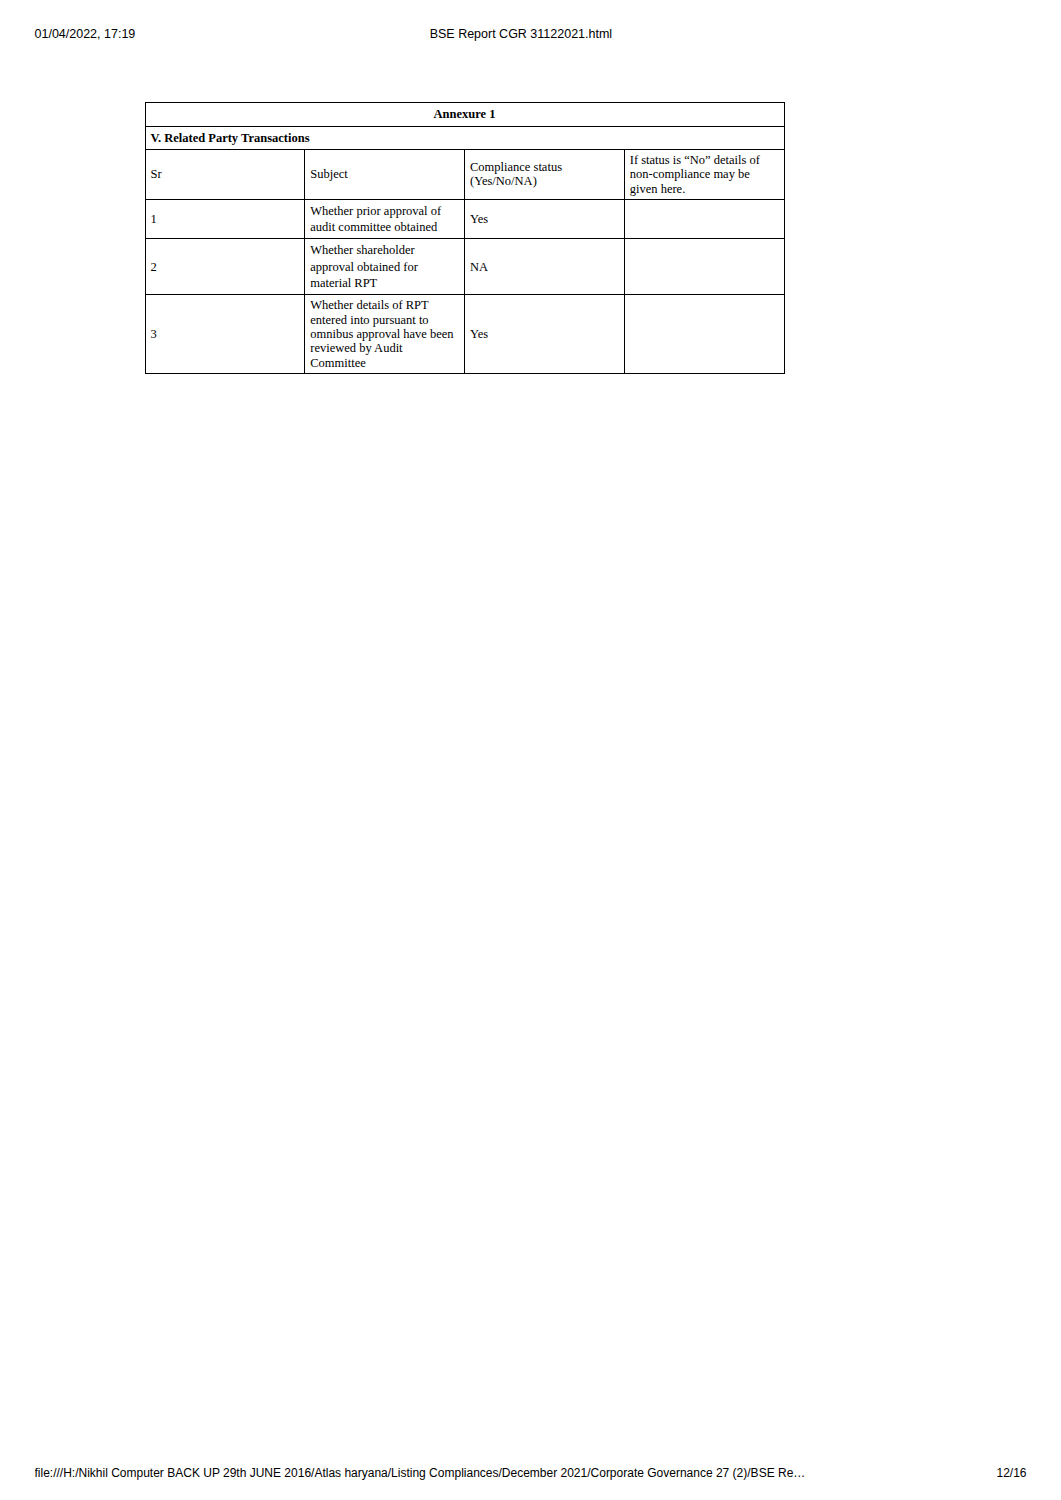01/04/2022, 17:19
BSE Report CGR 31122021.html
| Annexure 1 |
| V. Related Party Transactions |
| Sr | Subject | Compliance status (Yes/No/NA) | If status is “No” details of non-compliance may be given here. |
| 1 | Whether prior approval of audit committee obtained | Yes | |
| 2 | Whether shareholder approval obtained for material RPT | NA | |
| 3 | Whether details of RPT entered into pursuant to omnibus approval have been reviewed by Audit Committee | Yes | |
file:///H:/Nikhil Computer BACK UP 29th JUNE 2016/Atlas haryana/Listing Compliances/December 2021/Corporate Governance 27 (2)/BSE Re…
12/16